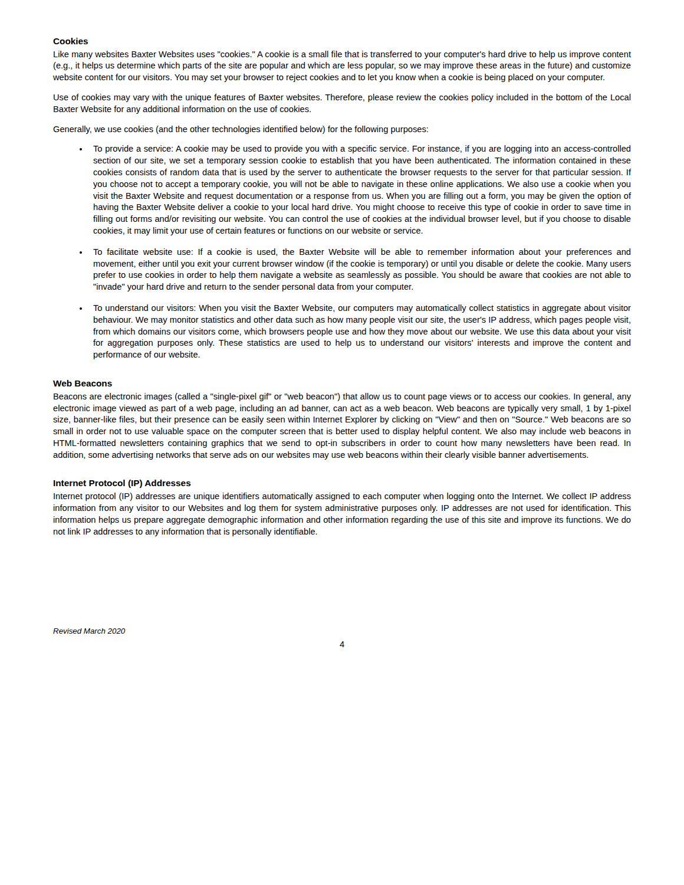Cookies
Like many websites Baxter Websites uses "cookies." A cookie is a small file that is transferred to your computer's hard drive to help us improve content (e.g., it helps us determine which parts of the site are popular and which are less popular, so we may improve these areas in the future) and customize website content for our visitors. You may set your browser to reject cookies and to let you know when a cookie is being placed on your computer.
Use of cookies may vary with the unique features of Baxter websites. Therefore, please review the cookies policy included in the bottom of the Local Baxter Website for any additional information on the use of cookies.
Generally, we use cookies (and the other technologies identified below) for the following purposes:
To provide a service: A cookie may be used to provide you with a specific service. For instance, if you are logging into an access-controlled section of our site, we set a temporary session cookie to establish that you have been authenticated. The information contained in these cookies consists of random data that is used by the server to authenticate the browser requests to the server for that particular session. If you choose not to accept a temporary cookie, you will not be able to navigate in these online applications. We also use a cookie when you visit the Baxter Website and request documentation or a response from us. When you are filling out a form, you may be given the option of having the Baxter Website deliver a cookie to your local hard drive. You might choose to receive this type of cookie in order to save time in filling out forms and/or revisiting our website. You can control the use of cookies at the individual browser level, but if you choose to disable cookies, it may limit your use of certain features or functions on our website or service.
To facilitate website use: If a cookie is used, the Baxter Website will be able to remember information about your preferences and movement, either until you exit your current browser window (if the cookie is temporary) or until you disable or delete the cookie. Many users prefer to use cookies in order to help them navigate a website as seamlessly as possible. You should be aware that cookies are not able to "invade" your hard drive and return to the sender personal data from your computer.
To understand our visitors: When you visit the Baxter Website, our computers may automatically collect statistics in aggregate about visitor behaviour. We may monitor statistics and other data such as how many people visit our site, the user's IP address, which pages people visit, from which domains our visitors come, which browsers people use and how they move about our website. We use this data about your visit for aggregation purposes only. These statistics are used to help us to understand our visitors' interests and improve the content and performance of our website.
Web Beacons
Beacons are electronic images (called a "single-pixel gif" or "web beacon") that allow us to count page views or to access our cookies. In general, any electronic image viewed as part of a web page, including an ad banner, can act as a web beacon. Web beacons are typically very small, 1 by 1-pixel size, banner-like files, but their presence can be easily seen within Internet Explorer by clicking on "View" and then on "Source." Web beacons are so small in order not to use valuable space on the computer screen that is better used to display helpful content. We also may include web beacons in HTML-formatted newsletters containing graphics that we send to opt-in subscribers in order to count how many newsletters have been read. In addition, some advertising networks that serve ads on our websites may use web beacons within their clearly visible banner advertisements.
Internet Protocol (IP) Addresses
Internet protocol (IP) addresses are unique identifiers automatically assigned to each computer when logging onto the Internet. We collect IP address information from any visitor to our Websites and log them for system administrative purposes only. IP addresses are not used for identification. This information helps us prepare aggregate demographic information and other information regarding the use of this site and improve its functions. We do not link IP addresses to any information that is personally identifiable.
Revised March 2020
4